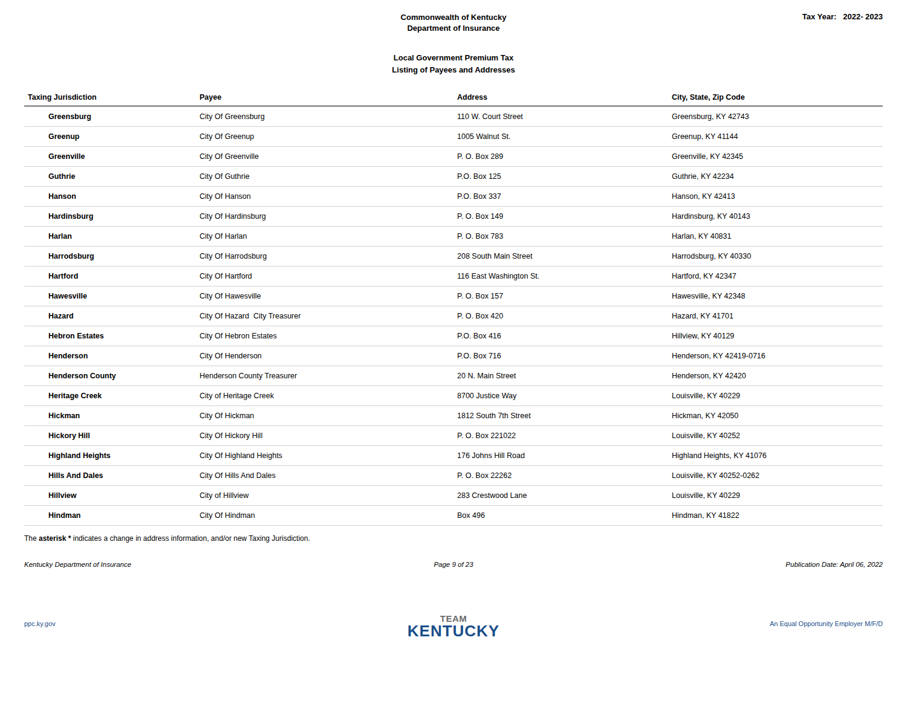Tax Year: 2022- 2023
Commonwealth of Kentucky
Department of Insurance
Local Government Premium Tax
Listing of Payees and Addresses
| Taxing Jurisdiction | Payee | Address | City, State, Zip Code |
| --- | --- | --- | --- |
| Greensburg | City Of Greensburg | 110 W. Court Street | Greensburg, KY 42743 |
| Greenup | City Of Greenup | 1005 Walnut St. | Greenup, KY 41144 |
| Greenville | City Of Greenville | P. O. Box 289 | Greenville, KY 42345 |
| Guthrie | City Of Guthrie | P.O. Box 125 | Guthrie, KY 42234 |
| Hanson | City Of Hanson | P.O. Box 337 | Hanson, KY 42413 |
| Hardinsburg | City Of Hardinsburg | P. O. Box 149 | Hardinsburg, KY 40143 |
| Harlan | City Of Harlan | P. O. Box 783 | Harlan, KY 40831 |
| Harrodsburg | City Of Harrodsburg | 208 South Main Street | Harrodsburg, KY 40330 |
| Hartford | City Of Hartford | 116 East Washington St. | Hartford, KY 42347 |
| Hawesville | City Of Hawesville | P. O. Box 157 | Hawesville, KY 42348 |
| Hazard | City Of Hazard City Treasurer | P. O. Box 420 | Hazard, KY 41701 |
| Hebron Estates | City Of Hebron Estates | P.O. Box 416 | Hillview, KY 40129 |
| Henderson | City Of Henderson | P.O. Box 716 | Henderson, KY 42419-0716 |
| Henderson County | Henderson County Treasurer | 20 N. Main Street | Henderson, KY 42420 |
| Heritage Creek | City of Heritage Creek | 8700 Justice Way | Louisville, KY 40229 |
| Hickman | City Of Hickman | 1812 South 7th Street | Hickman, KY 42050 |
| Hickory Hill | City Of Hickory Hill | P. O. Box 221022 | Louisville, KY 40252 |
| Highland Heights | City Of Highland Heights | 176 Johns Hill Road | Highland Heights, KY 41076 |
| Hills And Dales | City Of Hills And Dales | P. O. Box 22262 | Louisville, KY 40252-0262 |
| Hillview | City of Hillview | 283 Crestwood Lane | Louisville, KY 40229 |
| Hindman | City Of Hindman | Box 496 | Hindman, KY 41822 |
The asterisk * indicates a change in address information, and/or new Taxing Jurisdiction.
Kentucky Department of Insurance
Page 9 of 23
Publication Date: April 06, 2022
ppc.ky.gov
TEAM
KENTUCKY
An Equal Opportunity Employer M/F/D